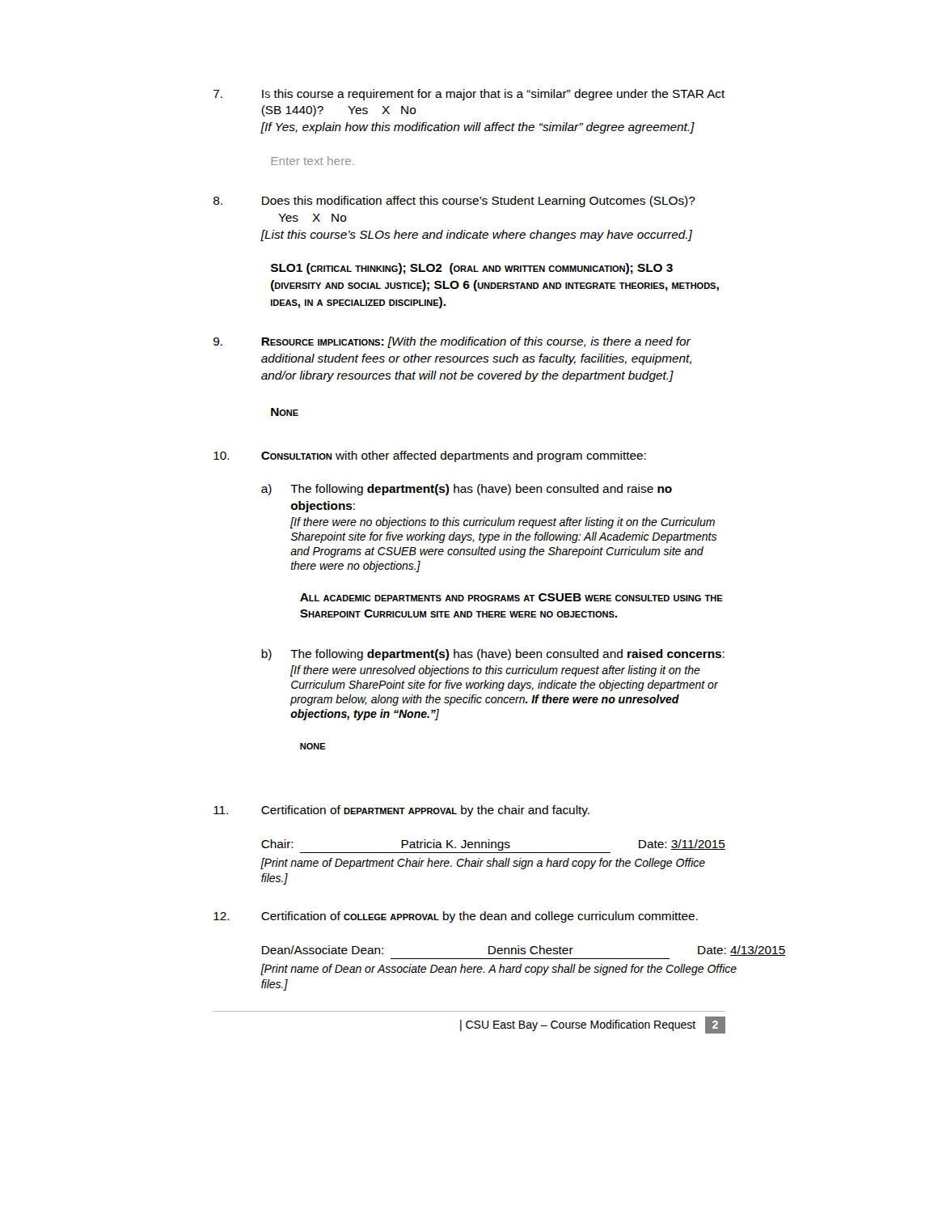7.
Is this course a requirement for a major that is a “similar” degree under the STAR Act (SB 1440)? Yes X No
[If Yes, explain how this modification will affect the “similar” degree agreement.]
Enter text here.
8.
Does this modification affect this course’s Student Learning Outcomes (SLOs)? Yes X No
[List this course’s SLOs here and indicate where changes may have occurred.]
SLO1 (critical thinking); SLO2 (oral and written communication); SLO 3 (diversity and social justice); SLO 6 (understand and integrate theories, methods, ideas, in a specialized discipline).
9.
Resource implications: [With the modification of this course, is there a need for additional student fees or other resources such as faculty, facilities, equipment, and/or library resources that will not be covered by the department budget.]
None
10.
Consultation with other affected departments and program committee:
a)
The following department(s) has (have) been consulted and raise no objections:
[If there were no objections to this curriculum request after listing it on the Curriculum Sharepoint site for five working days, type in the following: All Academic Departments and Programs at CSUEB were consulted using the Sharepoint Curriculum site and there were no objections.]
All academic departments and programs at CSUEB were consulted using the Sharepoint Curriculum site and there were no objections.
b)
The following department(s) has (have) been consulted and raised concerns:
[If there were unresolved objections to this curriculum request after listing it on the Curriculum SharePoint site for five working days, indicate the objecting department or program below, along with the specific concern. If there were no unresolved objections, type in “None.”]
none
11.
Certification of department approval by the chair and faculty.
Chair:
Patricia K. Jennings
Date: 3/11/2015
[Print name of Department Chair here. Chair shall sign a hard copy for the College Office files.]
12.
Certification of college approval by the dean and college curriculum committee.
Dean/Associate Dean:
Dennis Chester
Date: 4/13/2015
[Print name of Dean or Associate Dean here. A hard copy shall be signed for the College Office files.]
| CSU East Bay – Course Modification Request 2